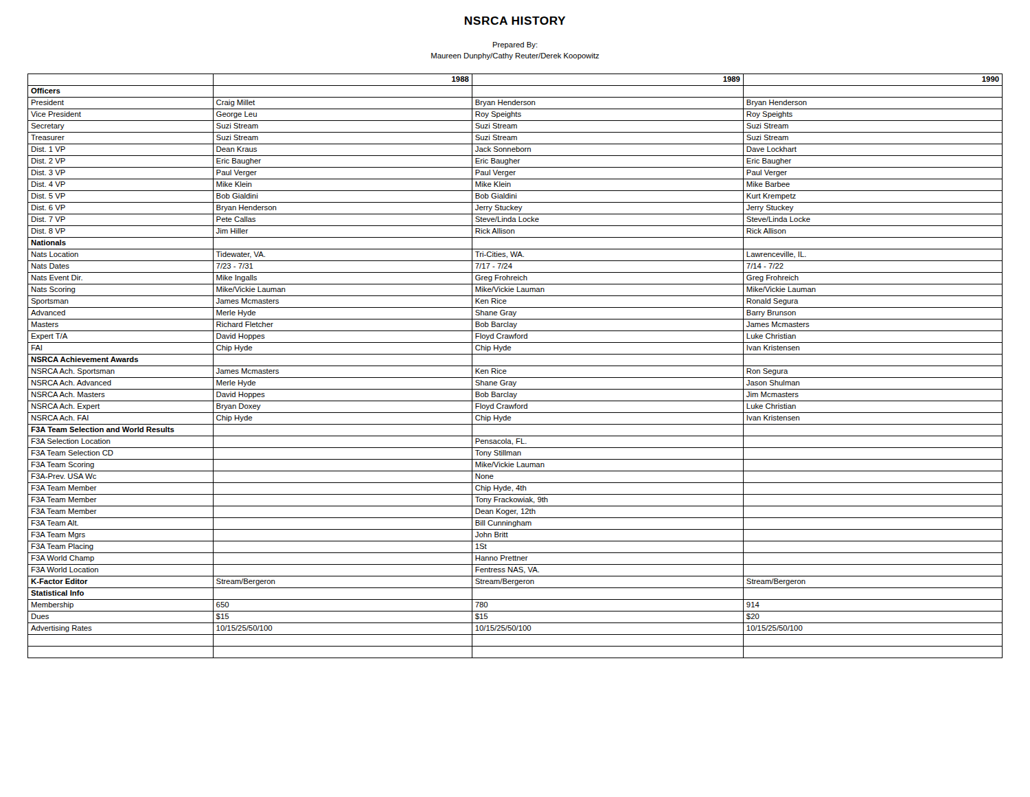NSRCA HISTORY
Prepared By:
Maureen Dunphy/Cathy Reuter/Derek Koopowitz
| | 1988 | 1989 | 1990 |
| Officers | | | |
| President | Craig Millet | Bryan Henderson | Bryan Henderson |
| Vice President | George Leu | Roy Speights | Roy Speights |
| Secretary | Suzi Stream | Suzi Stream | Suzi Stream |
| Treasurer | Suzi Stream | Suzi Stream | Suzi Stream |
| Dist. 1 VP | Dean Kraus | Jack Sonneborn | Dave Lockhart |
| Dist. 2 VP | Eric Baugher | Eric Baugher | Eric Baugher |
| Dist. 3 VP | Paul Verger | Paul Verger | Paul Verger |
| Dist. 4 VP | Mike Klein | Mike Klein | Mike Barbee |
| Dist. 5 VP | Bob Gialdini | Bob Gialdini | Kurt Krempetz |
| Dist. 6 VP | Bryan Henderson | Jerry Stuckey | Jerry Stuckey |
| Dist. 7 VP | Pete Callas | Steve/Linda Locke | Steve/Linda Locke |
| Dist. 8 VP | Jim Hiller | Rick Allison | Rick Allison |
| Nationals | | | |
| Nats Location | Tidewater, VA. | Tri-Cities, WA. | Lawrenceville, IL. |
| Nats Dates | 7/23 - 7/31 | 7/17 - 7/24 | 7/14 - 7/22 |
| Nats Event Dir. | Mike Ingalls | Greg Frohreich | Greg Frohreich |
| Nats Scoring | Mike/Vickie Lauman | Mike/Vickie Lauman | Mike/Vickie Lauman |
| Sportsman | James Mcmasters | Ken Rice | Ronald Segura |
| Advanced | Merle Hyde | Shane Gray | Barry Brunson |
| Masters | Richard Fletcher | Bob Barclay | James Mcmasters |
| Expert T/A | David Hoppes | Floyd Crawford | Luke Christian |
| FAI | Chip Hyde | Chip Hyde | Ivan Kristensen |
| NSRCA Achievement Awards | | | |
| NSRCA Ach. Sportsman | James Mcmasters | Ken Rice | Ron Segura |
| NSRCA Ach. Advanced | Merle Hyde | Shane Gray | Jason Shulman |
| NSRCA Ach. Masters | David Hoppes | Bob Barclay | Jim Mcmasters |
| NSRCA Ach. Expert | Bryan Doxey | Floyd Crawford | Luke Christian |
| NSRCA Ach. FAI | Chip Hyde | Chip Hyde | Ivan Kristensen |
| F3A Team Selection and World Results | | | |
| F3A Selection Location | | Pensacola, FL. | |
| F3A Team Selection CD | | Tony Stillman | |
| F3A Team Scoring | | Mike/Vickie Lauman | |
| F3A-Prev. USA Wc | | None | |
| F3A Team Member | | Chip Hyde, 4th | |
| F3A Team Member | | Tony Frackowiak, 9th | |
| F3A Team Member | | Dean Koger, 12th | |
| F3A Team Alt. | | Bill Cunningham | |
| F3A Team Mgrs | | John Britt | |
| F3A Team Placing | | 1St | |
| F3A World Champ | | Hanno Prettner | |
| F3A World Location | | Fentress NAS, VA. | |
| K-Factor Editor | Stream/Bergeron | Stream/Bergeron | Stream/Bergeron |
| Statistical Info | | | |
| Membership | 650 | 780 | 914 |
| Dues | $15 | $15 | $20 |
| Advertising Rates | 10/15/25/50/100 | 10/15/25/50/100 | 10/15/25/50/100 |